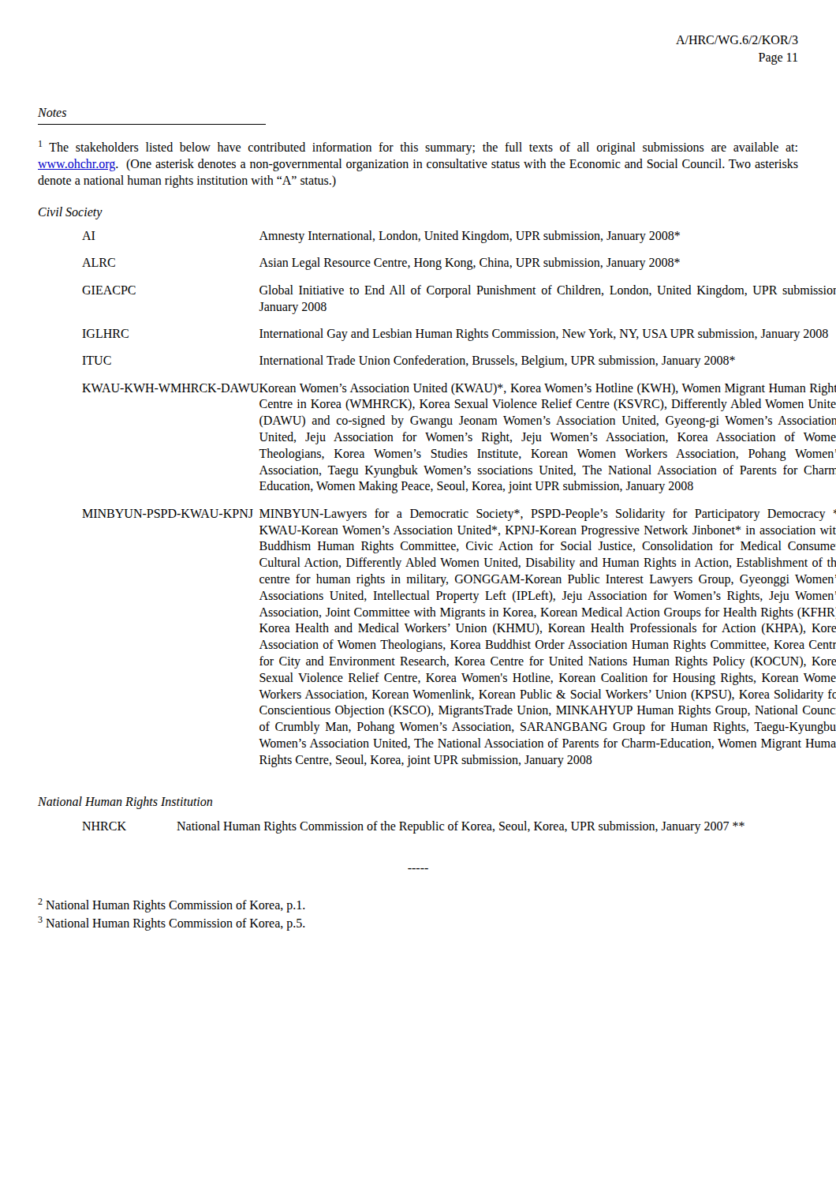A/HRC/WG.6/2/KOR/3
Page 11
Notes
1 The stakeholders listed below have contributed information for this summary; the full texts of all original submissions are available at: www.ohchr.org. (One asterisk denotes a non-governmental organization in consultative status with the Economic and Social Council. Two asterisks denote a national human rights institution with “A” status.)
Civil Society
| AI | Amnesty International, London, United Kingdom, UPR submission, January 2008* |
| ALRC | Asian Legal Resource Centre, Hong Kong, China, UPR submission, January 2008* |
| GIEACPC | Global Initiative to End All of Corporal Punishment of Children, London, United Kingdom, UPR submission, January 2008 |
| IGLHRC | International Gay and Lesbian Human Rights Commission, New York, NY, USA UPR submission, January 2008 |
| ITUC | International Trade Union Confederation, Brussels, Belgium, UPR submission, January 2008* |
| KWAU-KWH-WMHRCK-DAWU | Korean Women’s Association United (KWAU)*, Korea Women’s Hotline (KWH), Women Migrant Human Rights Centre in Korea (WMHRCK), Korea Sexual Violence Relief Centre (KSVRC), Differently Abled Women United (DAWU) and co-signed by Gwangu Jeonam Women’s Association United, Gyeong-gi Women’s Associations United, Jeju Association for Women’s Right, Jeju Women’s Association, Korea Association of Women Theologians, Korea Women’s Studies Institute, Korean Women Workers Association, Pohang Women’s Association, Taegu Kyungbuk Women’s ssociations United, The National Association of Parents for Charm-Education, Women Making Peace, Seoul, Korea, joint UPR submission, January 2008 |
| MINBYUN-PSPD-KWAU-KPNJ | MINBYUN-Lawyers for a Democratic Society*, PSPD-People’s Solidarity for Participatory Democracy *, KWAU-Korean Women’s Association United*, KPNJ-Korean Progressive Network Jinbonet* in association with Buddhism Human Rights Committee, Civic Action for Social Justice, Consolidation for Medical Consumer, Cultural Action, Differently Abled Women United, Disability and Human Rights in Action, Establishment of the centre for human rights in military, GONGGAM-Korean Public Interest Lawyers Group, Gyeonggi Women’s Associations United, Intellectual Property Left (IPLeft), Jeju Association for Women’s Rights, Jeju Women’s Association, Joint Committee with Migrants in Korea, Korean Medical Action Groups for Health Rights (KFHR), Korea Health and Medical Workers’ Union (KHMU), Korean Health Professionals for Action (KHPA), Korea Association of Women Theologians, Korea Buddhist Order Association Human Rights Committee, Korea Centre for City and Environment Research, Korea Centre for United Nations Human Rights Policy (KOCUN), Korea Sexual Violence Relief Centre, Korea Women's Hotline, Korean Coalition for Housing Rights, Korean Women Workers Association, Korean Womenlink, Korean Public & Social Workers’ Union (KPSU), Korea Solidarity for Conscientious Objection (KSCO), MigrantsTrade Union, MINKAHYUP Human Rights Group, National Council of Crumbly Man, Pohang Women’s Association, SARANGBANG Group for Human Rights, Taegu-Kyungbuk Women’s Association United, The National Association of Parents for Charm-Education, Women Migrant Human Rights Centre, Seoul, Korea, joint UPR submission, January 2008 |
National Human Rights Institution
| NHRCK | National Human Rights Commission of the Republic of Korea, Seoul, Korea, UPR submission, January 2007 ** |
-----
2 National Human Rights Commission of Korea, p.1.
3 National Human Rights Commission of Korea, p.5.